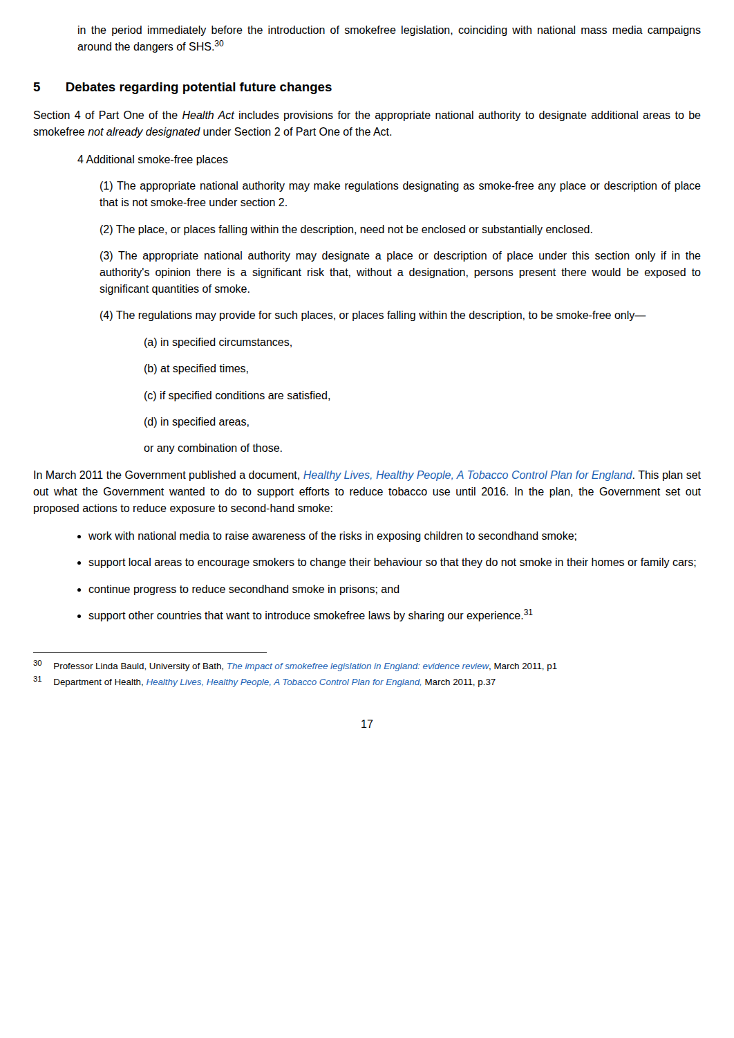in the period immediately before the introduction of smokefree legislation, coinciding with national mass media campaigns around the dangers of SHS.30
5 Debates regarding potential future changes
Section 4 of Part One of the Health Act includes provisions for the appropriate national authority to designate additional areas to be smokefree not already designated under Section 2 of Part One of the Act.
4 Additional smoke-free places
(1) The appropriate national authority may make regulations designating as smoke-free any place or description of place that is not smoke-free under section 2.
(2) The place, or places falling within the description, need not be enclosed or substantially enclosed.
(3) The appropriate national authority may designate a place or description of place under this section only if in the authority's opinion there is a significant risk that, without a designation, persons present there would be exposed to significant quantities of smoke.
(4) The regulations may provide for such places, or places falling within the description, to be smoke-free only—
(a) in specified circumstances,
(b) at specified times,
(c) if specified conditions are satisfied,
(d) in specified areas,
or any combination of those.
In March 2011 the Government published a document, Healthy Lives, Healthy People, A Tobacco Control Plan for England. This plan set out what the Government wanted to do to support efforts to reduce tobacco use until 2016. In the plan, the Government set out proposed actions to reduce exposure to second-hand smoke:
work with national media to raise awareness of the risks in exposing children to secondhand smoke;
support local areas to encourage smokers to change their behaviour so that they do not smoke in their homes or family cars;
continue progress to reduce secondhand smoke in prisons; and
support other countries that want to introduce smokefree laws by sharing our experience.31
30
Professor Linda Bauld, University of Bath, The impact of smokefree legislation in England: evidence review, March 2011, p1
31
Department of Health, Healthy Lives, Healthy People, A Tobacco Control Plan for England, March 2011, p.37
17